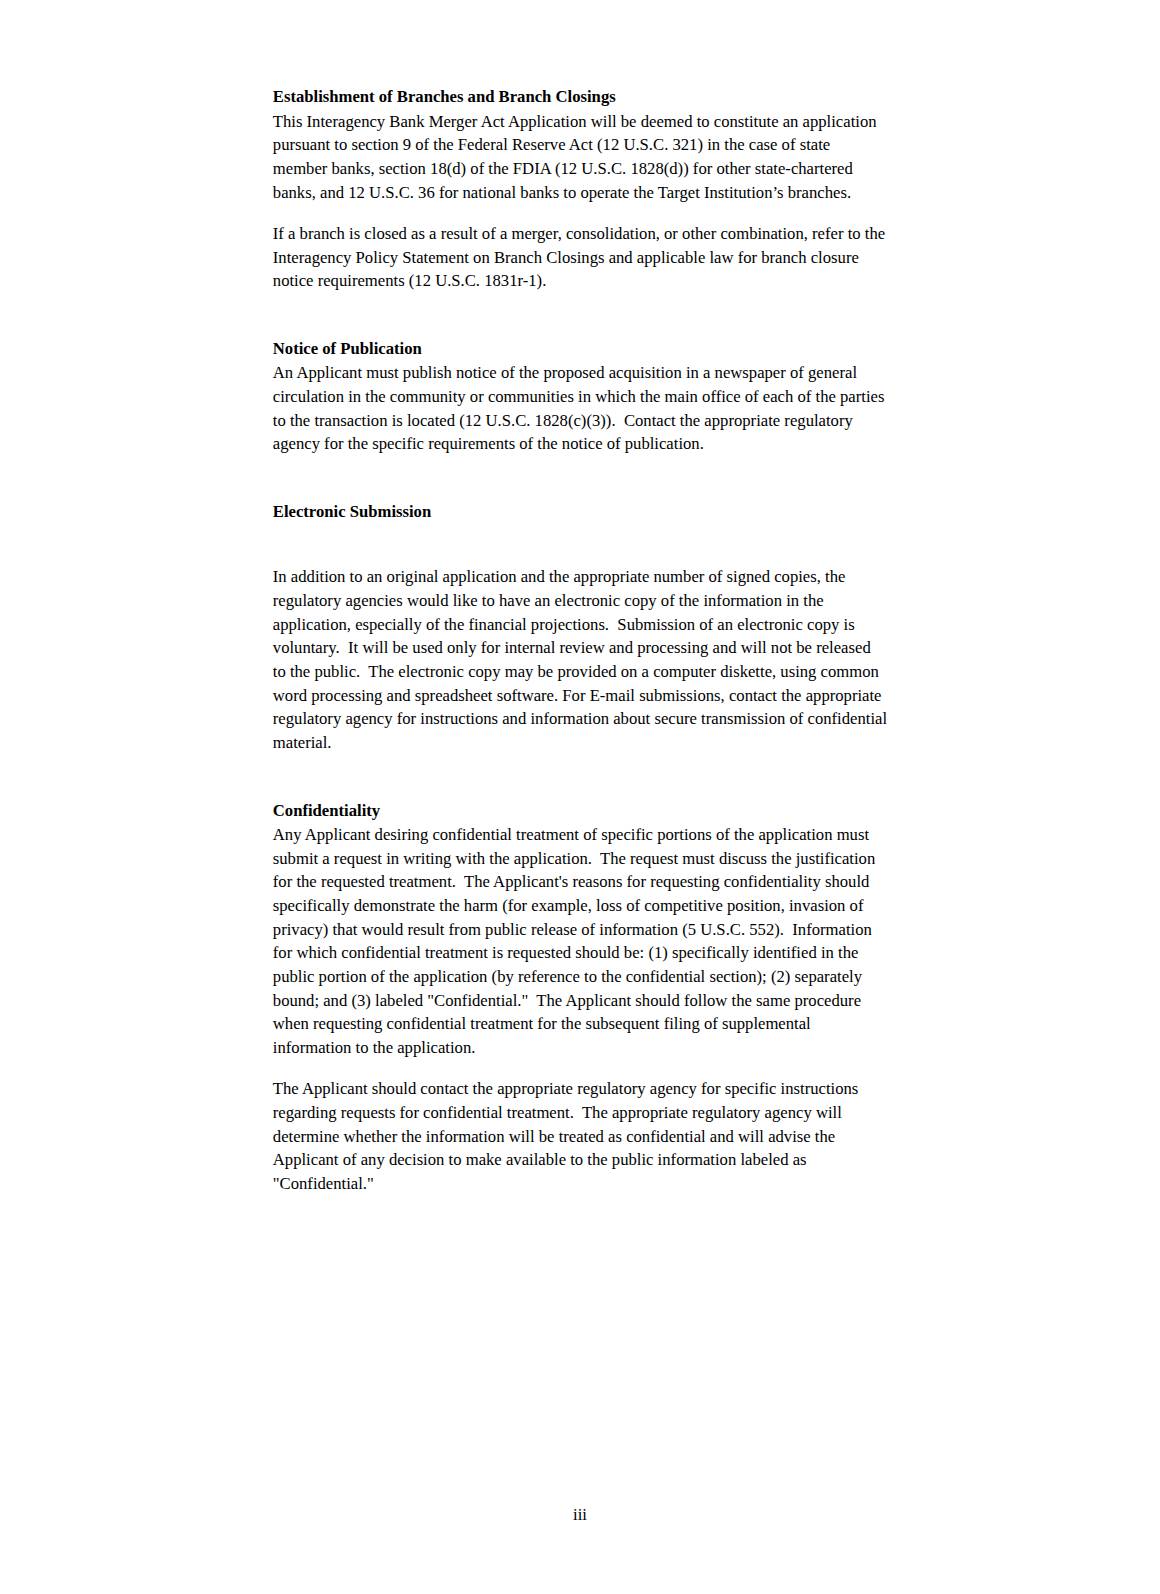Establishment of Branches and Branch Closings
This Interagency Bank Merger Act Application will be deemed to constitute an application pursuant to section 9 of the Federal Reserve Act (12 U.S.C. 321) in the case of state member banks, section 18(d) of the FDIA (12 U.S.C. 1828(d)) for other state-chartered banks, and 12 U.S.C. 36 for national banks to operate the Target Institution’s branches.
If a branch is closed as a result of a merger, consolidation, or other combination, refer to the Interagency Policy Statement on Branch Closings and applicable law for branch closure notice requirements (12 U.S.C. 1831r-1).
Notice of Publication
An Applicant must publish notice of the proposed acquisition in a newspaper of general circulation in the community or communities in which the main office of each of the parties to the transaction is located (12 U.S.C. 1828(c)(3)). Contact the appropriate regulatory agency for the specific requirements of the notice of publication.
Electronic Submission
In addition to an original application and the appropriate number of signed copies, the regulatory agencies would like to have an electronic copy of the information in the application, especially of the financial projections. Submission of an electronic copy is voluntary. It will be used only for internal review and processing and will not be released to the public. The electronic copy may be provided on a computer diskette, using common word processing and spreadsheet software. For E-mail submissions, contact the appropriate regulatory agency for instructions and information about secure transmission of confidential material.
Confidentiality
Any Applicant desiring confidential treatment of specific portions of the application must submit a request in writing with the application. The request must discuss the justification for the requested treatment. The Applicant's reasons for requesting confidentiality should specifically demonstrate the harm (for example, loss of competitive position, invasion of privacy) that would result from public release of information (5 U.S.C. 552). Information for which confidential treatment is requested should be: (1) specifically identified in the public portion of the application (by reference to the confidential section); (2) separately bound; and (3) labeled "Confidential." The Applicant should follow the same procedure when requesting confidential treatment for the subsequent filing of supplemental information to the application.
The Applicant should contact the appropriate regulatory agency for specific instructions regarding requests for confidential treatment. The appropriate regulatory agency will determine whether the information will be treated as confidential and will advise the Applicant of any decision to make available to the public information labeled as "Confidential."
iii